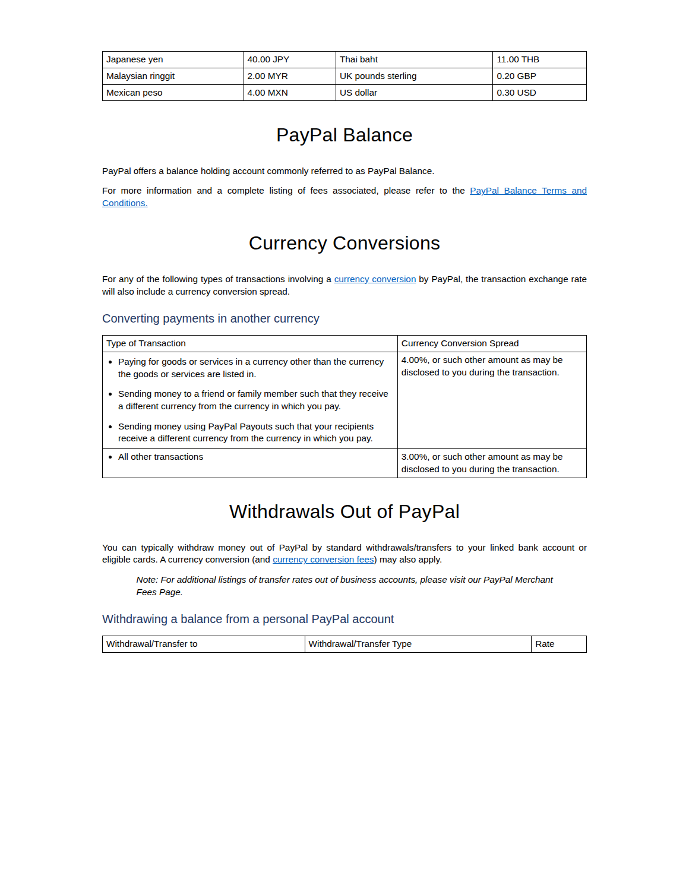| Japanese yen | 40.00 JPY | Thai baht | 11.00 THB |
| Malaysian ringgit | 2.00 MYR | UK pounds sterling | 0.20 GBP |
| Mexican peso | 4.00 MXN | US dollar | 0.30 USD |
PayPal Balance
PayPal offers a balance holding account commonly referred to as PayPal Balance.
For more information and a complete listing of fees associated, please refer to the PayPal Balance Terms and Conditions.
Currency Conversions
For any of the following types of transactions involving a currency conversion by PayPal, the transaction exchange rate will also include a currency conversion spread.
Converting payments in another currency
| Type of Transaction | Currency Conversion Spread |
| --- | --- |
| Paying for goods or services in a currency other than the currency the goods or services are listed in. Sending money to a friend or family member such that they receive a different currency from the currency in which you pay. Sending money using PayPal Payouts such that your recipients receive a different currency from the currency in which you pay. | 4.00%, or such other amount as may be disclosed to you during the transaction. |
| All other transactions | 3.00%, or such other amount as may be disclosed to you during the transaction. |
Withdrawals Out of PayPal
You can typically withdraw money out of PayPal by standard withdrawals/transfers to your linked bank account or eligible cards. A currency conversion (and currency conversion fees) may also apply.
Note: For additional listings of transfer rates out of business accounts, please visit our PayPal Merchant Fees Page.
Withdrawing a balance from a personal PayPal account
| Withdrawal/Transfer to | Withdrawal/Transfer Type | Rate |
| --- | --- | --- |